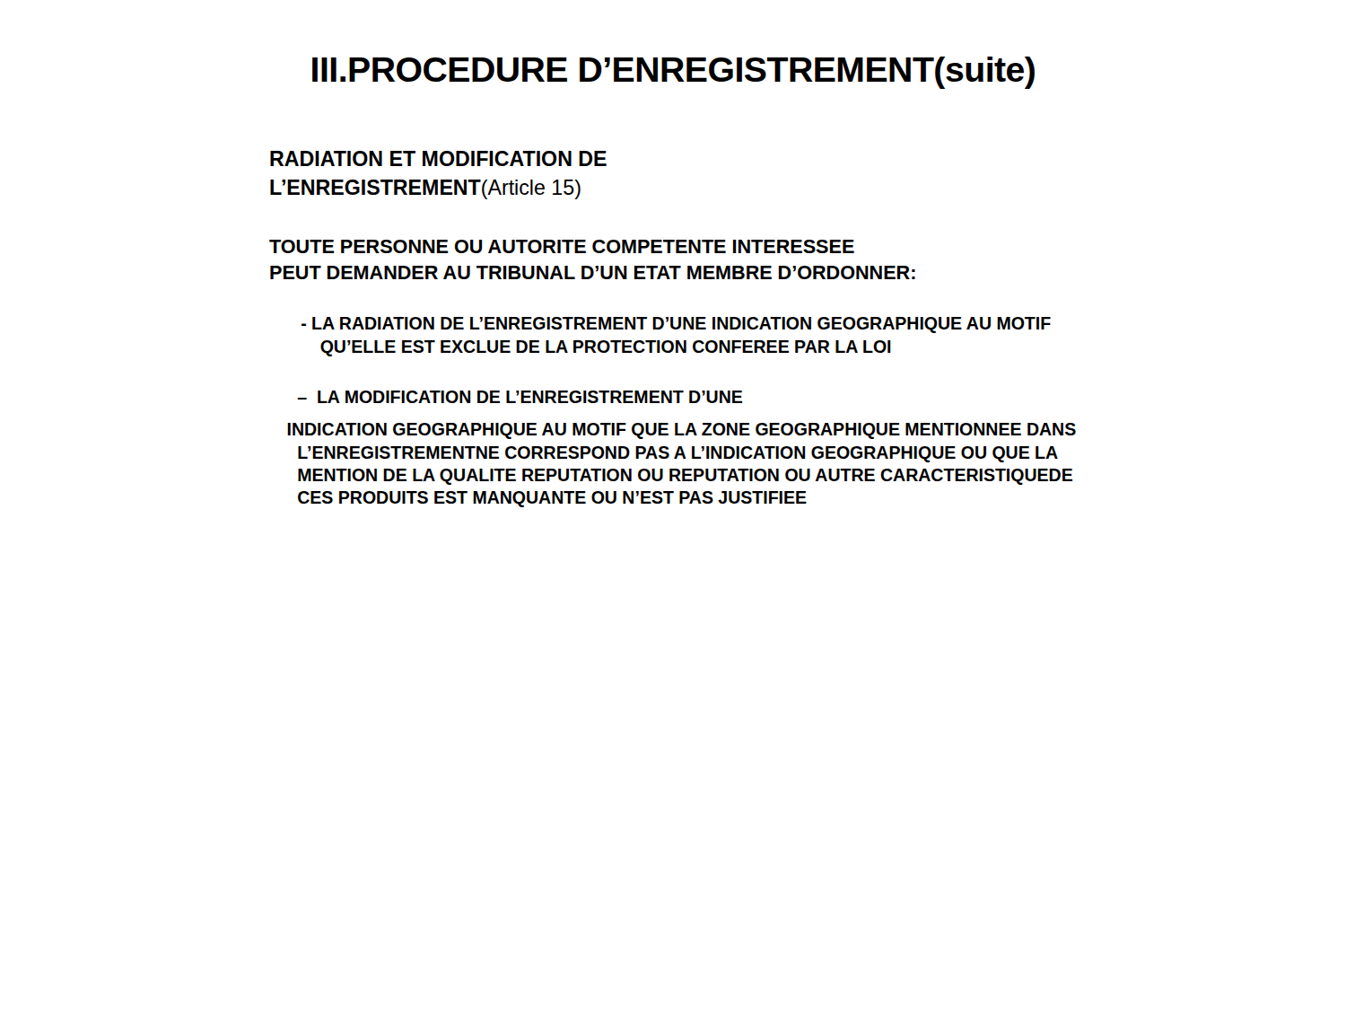III.PROCEDURE D’ENREGISTREMENT(suite)
RADIATION ET MODIFICATION DE
L’ENREGISTREMENT(Article 15)
TOUTE PERSONNE OU AUTORITE COMPETENTE INTERESSEE
PEUT DEMANDER AU TRIBUNAL D’UN ETAT MEMBRE D’ORDONNER:
- LA RADIATION DE L’ENREGISTREMENT D’UNE INDICATION GEOGRAPHIQUE AU MOTIF QU’ELLE EST EXCLUE DE LA PROTECTION CONFEREE PAR LA LOI
– LA MODIFICATION DE L’ENREGISTREMENT D’UNE INDICATION GEOGRAPHIQUE AU MOTIF QUE LA ZONE GEOGRAPHIQUE MENTIONNEE DANS L’ENREGISTREMENTNE CORRESPOND PAS A L’INDICATION GEOGRAPHIQUE OU QUE LA MENTION DE LA QUALITE REPUTATION OU REPUTATION OU AUTRE CARACTERISTIQUEDE CES PRODUITS EST MANQUANTE OU N’EST PAS JUSTIFIEE